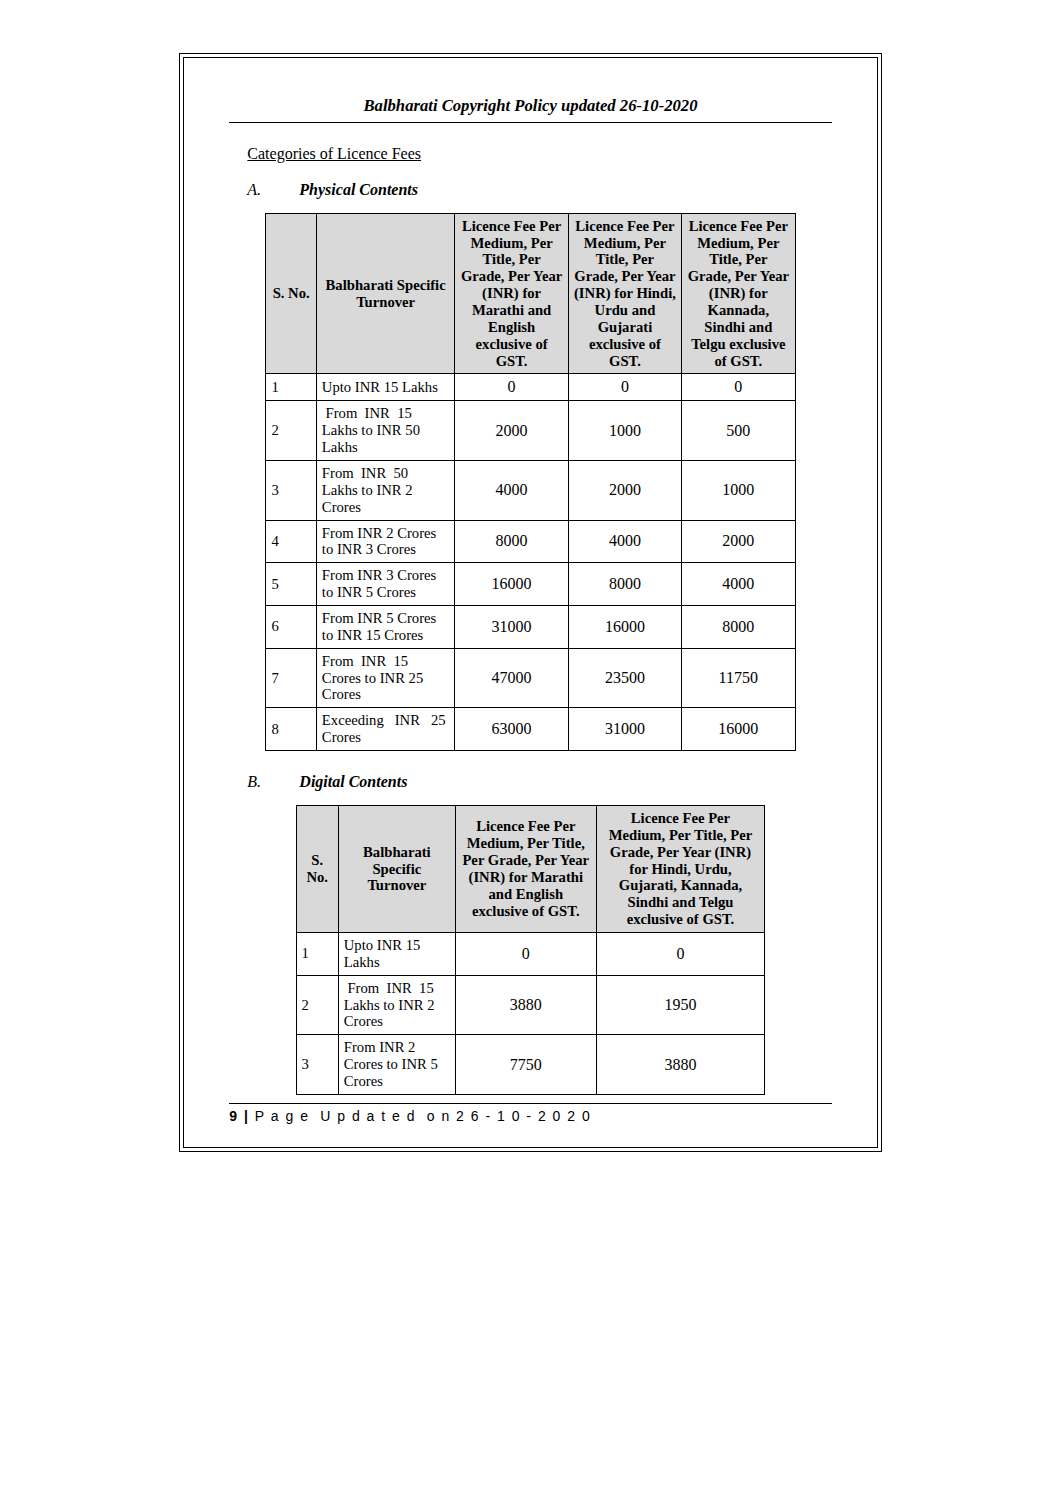Balbharati Copyright Policy updated 26-10-2020
Categories of Licence Fees
A. Physical Contents
| S. No. | Balbharati Specific Turnover | Licence Fee Per Medium, Per Title, Per Grade, Per Year (INR) for Marathi and English exclusive of GST. | Licence Fee Per Medium, Per Title, Per Grade, Per Year (INR) for Hindi, Urdu and Gujarati exclusive of GST. | Licence Fee Per Medium, Per Title, Per Grade, Per Year (INR) for Kannada, Sindhi and Telgu exclusive of GST. |
| --- | --- | --- | --- | --- |
| 1 | Upto INR 15 Lakhs | 0 | 0 | 0 |
| 2 | From INR 15 Lakhs to INR 50 Lakhs | 2000 | 1000 | 500 |
| 3 | From INR 50 Lakhs to INR 2 Crores | 4000 | 2000 | 1000 |
| 4 | From INR 2 Crores to INR 3 Crores | 8000 | 4000 | 2000 |
| 5 | From INR 3 Crores to INR 5 Crores | 16000 | 8000 | 4000 |
| 6 | From INR 5 Crores to INR 15 Crores | 31000 | 16000 | 8000 |
| 7 | From INR 15 Crores to INR 25 Crores | 47000 | 23500 | 11750 |
| 8 | Exceeding INR 25 Crores | 63000 | 31000 | 16000 |
B. Digital Contents
| S. No. | Balbharati Specific Turnover | Licence Fee Per Medium, Per Title, Per Grade, Per Year (INR) for Marathi and English exclusive of GST. | Licence Fee Per Medium, Per Title, Per Grade, Per Year (INR) for Hindi, Urdu, Gujarati, Kannada, Sindhi and Telgu exclusive of GST. |
| --- | --- | --- | --- |
| 1 | Upto INR 15 Lakhs | 0 | 0 |
| 2 | From INR 15 Lakhs to INR 2 Crores | 3880 | 1950 |
| 3 | From INR 2 Crores to INR 5 Crores | 7750 | 3880 |
9 | P a g e U p d a t e d o n 2 6 - 1 0 - 2 0 2 0